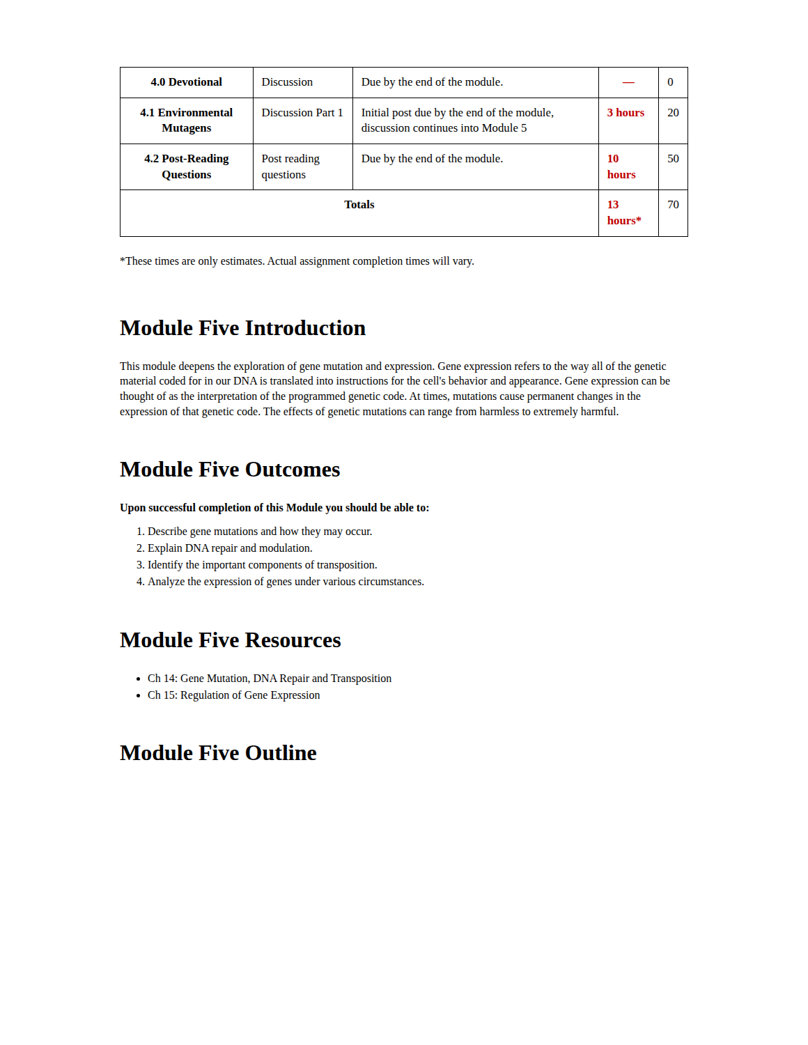| 4.0 Devotional | Discussion | Due by the end of the module. | — | 0 |
| 4.1 Environmental Mutagens | Discussion Part 1 | Initial post due by the end of the module, discussion continues into Module 5 | 3 hours | 20 |
| 4.2 Post-Reading Questions | Post reading questions | Due by the end of the module. | 10 hours | 50 |
| Totals | 13 hours* | 70 |
*These times are only estimates. Actual assignment completion times will vary.
Module Five Introduction
This module deepens the exploration of gene mutation and expression. Gene expression refers to the way all of the genetic material coded for in our DNA is translated into instructions for the cell's behavior and appearance. Gene expression can be thought of as the interpretation of the programmed genetic code. At times, mutations cause permanent changes in the expression of that genetic code. The effects of genetic mutations can range from harmless to extremely harmful.
Module Five Outcomes
Upon successful completion of this Module you should be able to:
Describe gene mutations and how they may occur.
Explain DNA repair and modulation.
Identify the important components of transposition.
Analyze the expression of genes under various circumstances.
Module Five Resources
Ch 14: Gene Mutation, DNA Repair and Transposition
Ch 15: Regulation of Gene Expression
Module Five Outline